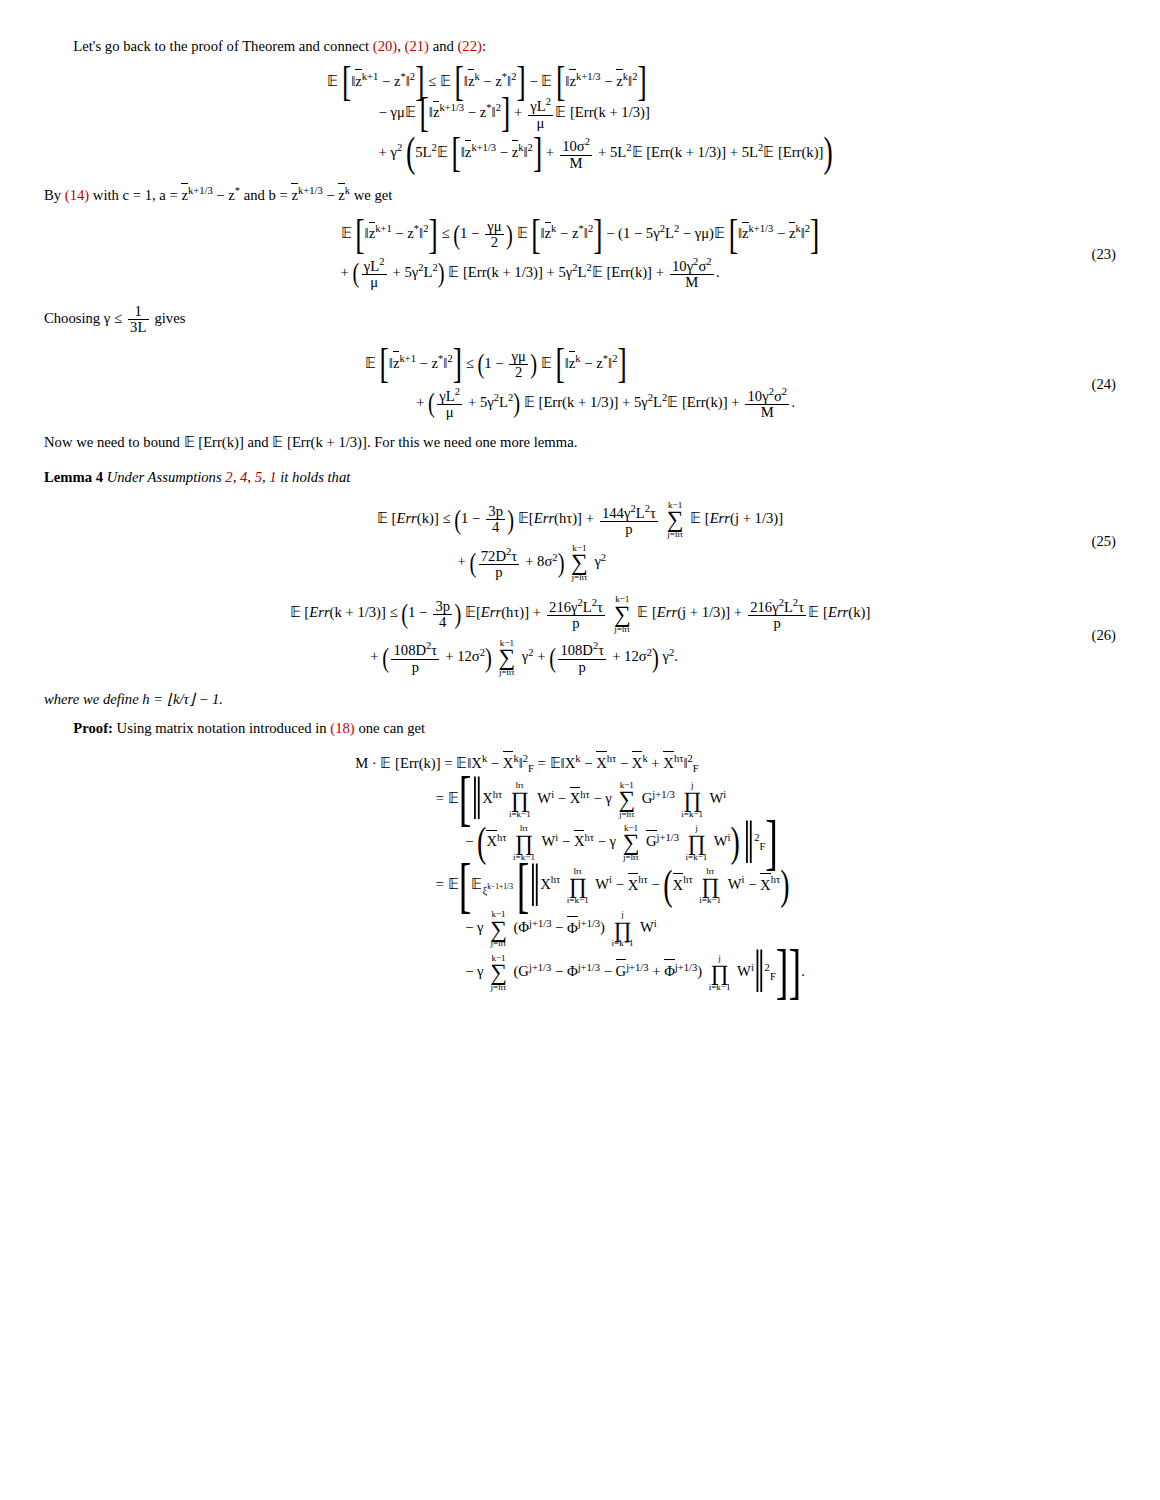Let's go back to the proof of Theorem and connect (20), (21) and (22):
𝔼 [‖zk+1 − z*‖2] ≤ 𝔼 [‖zk − z*‖2] − 𝔼 [‖zk+1/3 − zk‖2] − γμ𝔼 [‖zk+1/3 − z*‖2] + γL2 μ 𝔼 [Err(k + 1/3)] + γ2 (5L2𝔼 [‖zk+1/3 − zk‖2] + 10σ2 M + 5L2𝔼 [Err(k + 1/3)] + 5L2𝔼 [Err(k)])
By (14) with c = 1, a = zk+1/3 − z* and b = zk+1/3 − zk we get
𝔼 [‖zk+1 − z*‖2] ≤ (1 − γμ 2) 𝔼 [‖zk − z*‖2] − (1 − 5γ2L2 − γμ)𝔼 [‖zk+1/3 − zk‖2] + (γL2 μ + 5γ2L2) 𝔼 [Err(k + 1/3)] + 5γ2L2𝔼 [Err(k)] + 10γ2σ2 M.
(23)
Choosing γ ≤ 13L gives
𝔼 [‖zk+1 − z*‖2] ≤ (1 − γμ 2) 𝔼 [‖zk − z*‖2] + (γL2 μ + 5γ2L2) 𝔼 [Err(k + 1/3)] + 5γ2L2𝔼 [Err(k)] + 10γ2σ2 M.
(24)
Now we need to bound 𝔼 [Err(k)] and 𝔼 [Err(k + 1/3)]. For this we need one more lemma.
Lemma 4 Under Assumptions 2, 4, 5, 1 it holds that
𝔼 [Err(k)] ≤ (1 − 3p 4) 𝔼[Err(hτ)] + 144γ2L2τ p k−1∑j=hτ 𝔼 [Err(j + 1/3)] + (72D2τ p + 8σ2) k−1∑j=hτ γ2
(25)
𝔼 [Err(k + 1/3)] ≤ (1 − 3p 4) 𝔼[Err(hτ)] + 216γ2L2τ p k−1∑j=hτ 𝔼 [Err(j + 1/3)] + 216γ2L2τ p 𝔼 [Err(k)] + (108D2τ p + 12σ2) k−1∑j=hτ γ2 + (108D2τ p + 12σ2) γ2.
(26)
where we define h = ⌊k/τ⌋ − 1.
Proof: Using matrix notation introduced in (18) one can get
M · 𝔼 [Err(k)] = 𝔼‖Xk − Xk‖2F = 𝔼‖Xk − Xhτ − Xk + Xhτ‖2F = 𝔼[‖Xhτ hτ∏i=k−1 Wi − Xhτ − γ k−1∑j=hτ Gj+1/3 j∏i=k−1 Wi − (Xhτ hτ∏i=k−1 Wi − Xhτ − γ k−1∑j=hτ Gj+1/3 j∏i=k−1 Wi) ‖2F] = 𝔼[𝔼ξk−1+1/3 [‖Xhτ hτ∏i=k−1 Wi − Xhτ − (Xhτ hτ∏i=k−1 Wi − Xhτ) − γ k−1∑j=hτ (Φj+1/3 − Φj+1/3) j∏i=k−1 Wi − γ k−1∑j=hτ (Gj+1/3 − Φj+1/3 − Gj+1/3 + Φj+1/3) j∏i=k−1 Wi‖2F]].